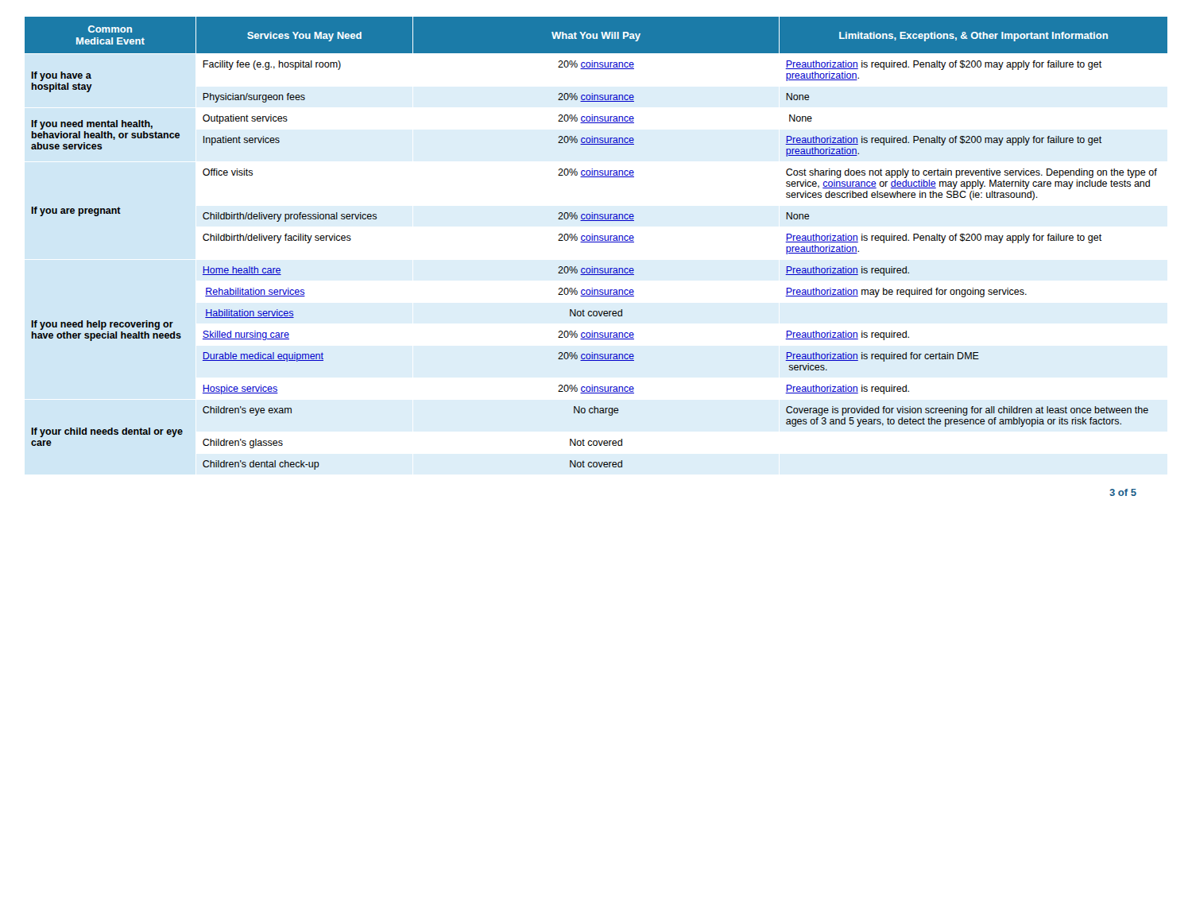| Common Medical Event | Services You May Need | What You Will Pay | Limitations, Exceptions, & Other Important Information |
| --- | --- | --- | --- |
| If you have a hospital stay | Facility fee (e.g., hospital room) | 20% coinsurance | Preauthorization is required. Penalty of $200 may apply for failure to get preauthorization . |
| Physician/surgeon fees | 20% coinsurance | None |
| If you need mental health, behavioral health, or substance abuse services | Outpatient services | 20% coinsurance | None |
| Inpatient services | 20% coinsurance | Preauthorization is required. Penalty of $200 may apply for failure to get preauthorization . |
| If you are pregnant | Office visits | 20% coinsurance | Cost sharing does not apply to certain preventive services. Depending on the type of service, coinsurance or deductible may apply. Maternity care may include tests and services described elsewhere in the SBC (ie: ultrasound). |
| Childbirth/delivery professional services | 20% coinsurance | None |
| Childbirth/delivery facility services | 20% coinsurance | Preauthorization is required. Penalty of $200 may apply for failure to get preauthorization . |
| If you need help recovering or have other special health needs | Home health care | 20% coinsurance | Preauthorization is required. |
| Rehabilitation services | 20% coinsurance | Preauthorization may be required for ongoing services. |
| Habilitation services | Not covered | |
| Skilled nursing care | 20% coinsurance | Preauthorization is required. |
| Durable medical equipment | 20% coinsurance | Preauthorization is required for certain DME services. |
| Hospice services | 20% coinsurance | Preauthorization is required. |
| If your child needs dental or eye care | Children's eye exam | No charge | Coverage is provided for vision screening for all children at least once between the ages of 3 and 5 years, to detect the presence of amblyopia or its risk factors. |
| Children's glasses | Not covered | |
| Children's dental check-up | Not covered | |
3 of 5